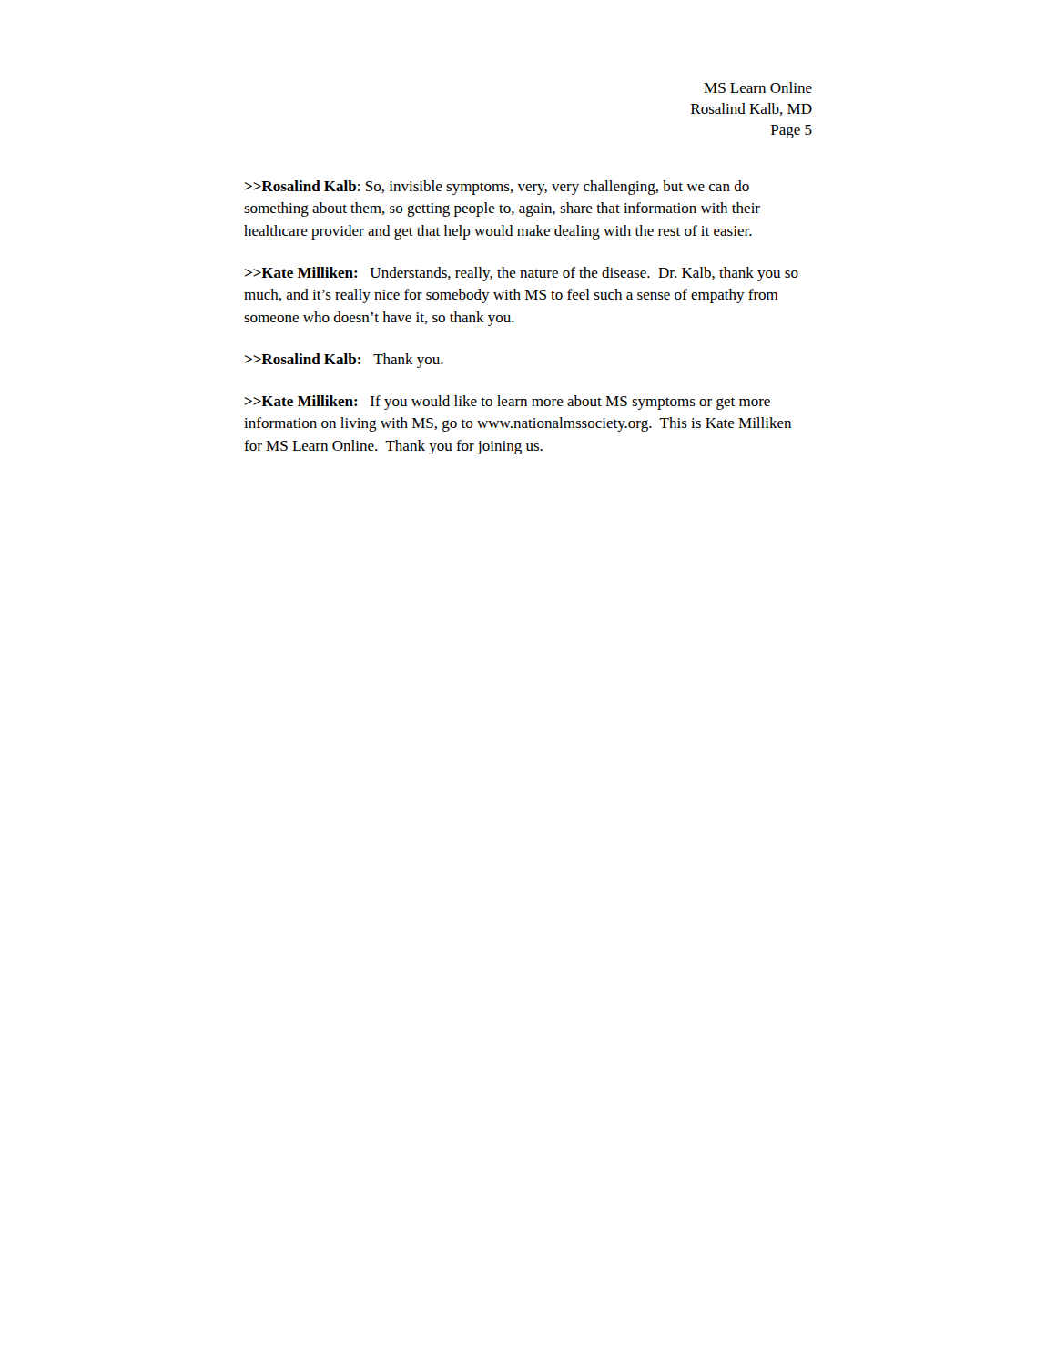MS Learn Online
Rosalind Kalb, MD
Page 5
>>Rosalind Kalb: So, invisible symptoms, very, very challenging, but we can do something about them, so getting people to, again, share that information with their healthcare provider and get that help would make dealing with the rest of it easier.
>>Kate Milliken: Understands, really, the nature of the disease. Dr. Kalb, thank you so much, and it’s really nice for somebody with MS to feel such a sense of empathy from someone who doesn’t have it, so thank you.
>>Rosalind Kalb: Thank you.
>>Kate Milliken: If you would like to learn more about MS symptoms or get more information on living with MS, go to www.nationalmssociety.org. This is Kate Milliken for MS Learn Online. Thank you for joining us.